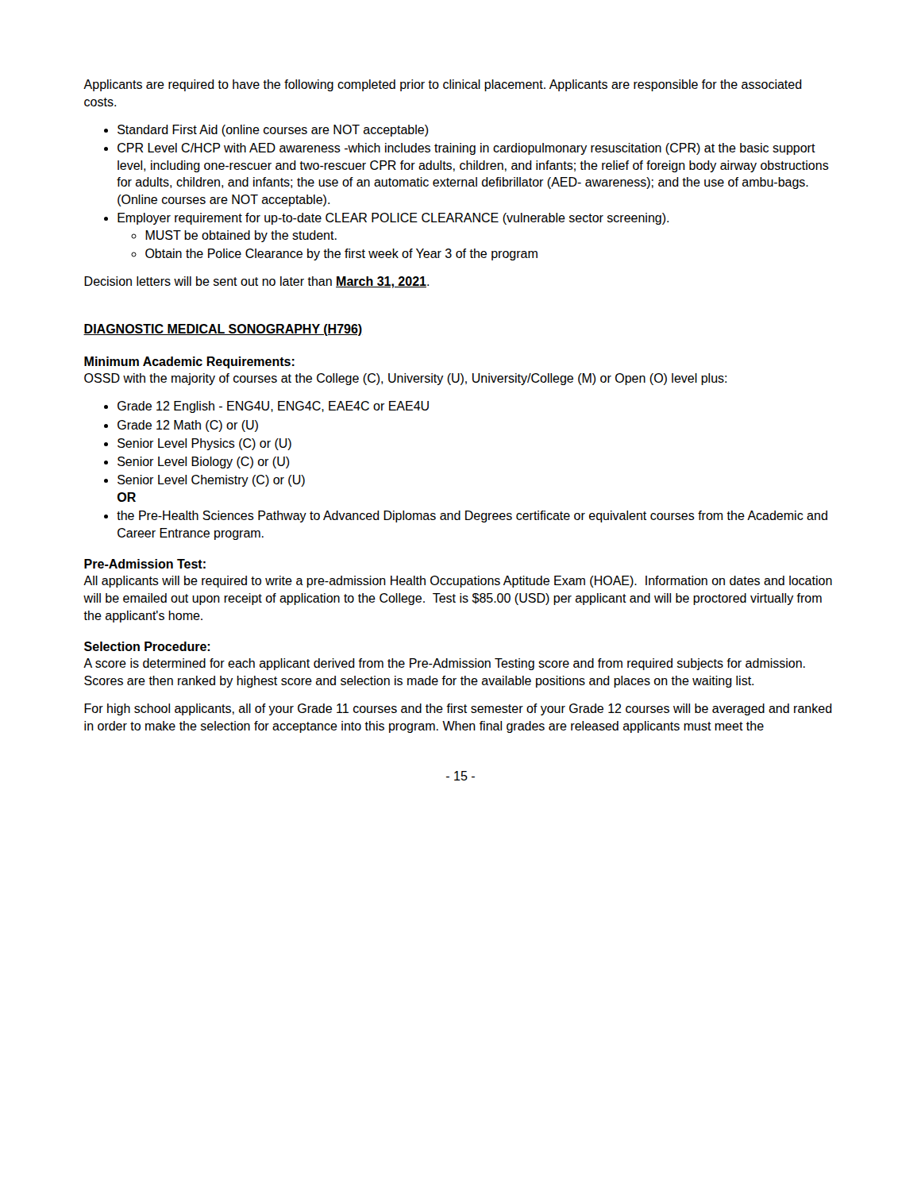Applicants are required to have the following completed prior to clinical placement. Applicants are responsible for the associated costs.
Standard First Aid (online courses are NOT acceptable)
CPR Level C/HCP with AED awareness -which includes training in cardiopulmonary resuscitation (CPR) at the basic support level, including one-rescuer and two-rescuer CPR for adults, children, and infants; the relief of foreign body airway obstructions for adults, children, and infants; the use of an automatic external defibrillator (AED- awareness); and the use of ambu-bags. (Online courses are NOT acceptable).
Employer requirement for up-to-date CLEAR POLICE CLEARANCE (vulnerable sector screening).
MUST be obtained by the student.
Obtain the Police Clearance by the first week of Year 3 of the program
Decision letters will be sent out no later than March 31, 2021.
DIAGNOSTIC MEDICAL SONOGRAPHY (H796)
Minimum Academic Requirements:
OSSD with the majority of courses at the College (C), University (U), University/College (M) or Open (O) level plus:
Grade 12 English - ENG4U, ENG4C, EAE4C or EAE4U
Grade 12 Math (C) or (U)
Senior Level Physics (C) or (U)
Senior Level Biology (C) or (U)
Senior Level Chemistry (C) or (U)
OR
the Pre-Health Sciences Pathway to Advanced Diplomas and Degrees certificate or equivalent courses from the Academic and Career Entrance program.
Pre-Admission Test:
All applicants will be required to write a pre-admission Health Occupations Aptitude Exam (HOAE). Information on dates and location will be emailed out upon receipt of application to the College. Test is $85.00 (USD) per applicant and will be proctored virtually from the applicant's home.
Selection Procedure:
A score is determined for each applicant derived from the Pre-Admission Testing score and from required subjects for admission. Scores are then ranked by highest score and selection is made for the available positions and places on the waiting list.
For high school applicants, all of your Grade 11 courses and the first semester of your Grade 12 courses will be averaged and ranked in order to make the selection for acceptance into this program. When final grades are released applicants must meet the
- 15 -